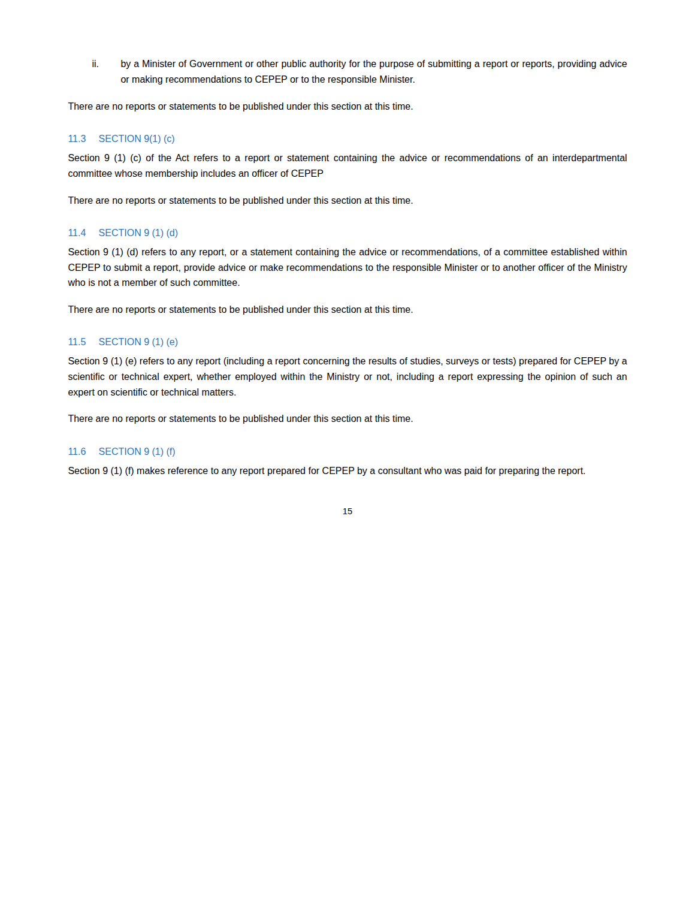ii.
by a Minister of Government or other public authority for the purpose of submitting a report or reports, providing advice or making recommendations to CEPEP or to the responsible Minister.
There are no reports or statements to be published under this section at this time.
11.3 SECTION 9(1) (c)
Section 9 (1) (c) of the Act refers to a report or statement containing the advice or recommendations of an interdepartmental committee whose membership includes an officer of CEPEP
There are no reports or statements to be published under this section at this time.
11.4 SECTION 9 (1) (d)
Section 9 (1) (d) refers to any report, or a statement containing the advice or recommendations, of a committee established within CEPEP to submit a report, provide advice or make recommendations to the responsible Minister or to another officer of the Ministry who is not a member of such committee.
There are no reports or statements to be published under this section at this time.
11.5 SECTION 9 (1) (e)
Section 9 (1) (e) refers to any report (including a report concerning the results of studies, surveys or tests) prepared for CEPEP by a scientific or technical expert, whether employed within the Ministry or not, including a report expressing the opinion of such an expert on scientific or technical matters.
There are no reports or statements to be published under this section at this time.
11.6 SECTION 9 (1) (f)
Section 9 (1) (f) makes reference to any report prepared for CEPEP by a consultant who was paid for preparing the report.
15